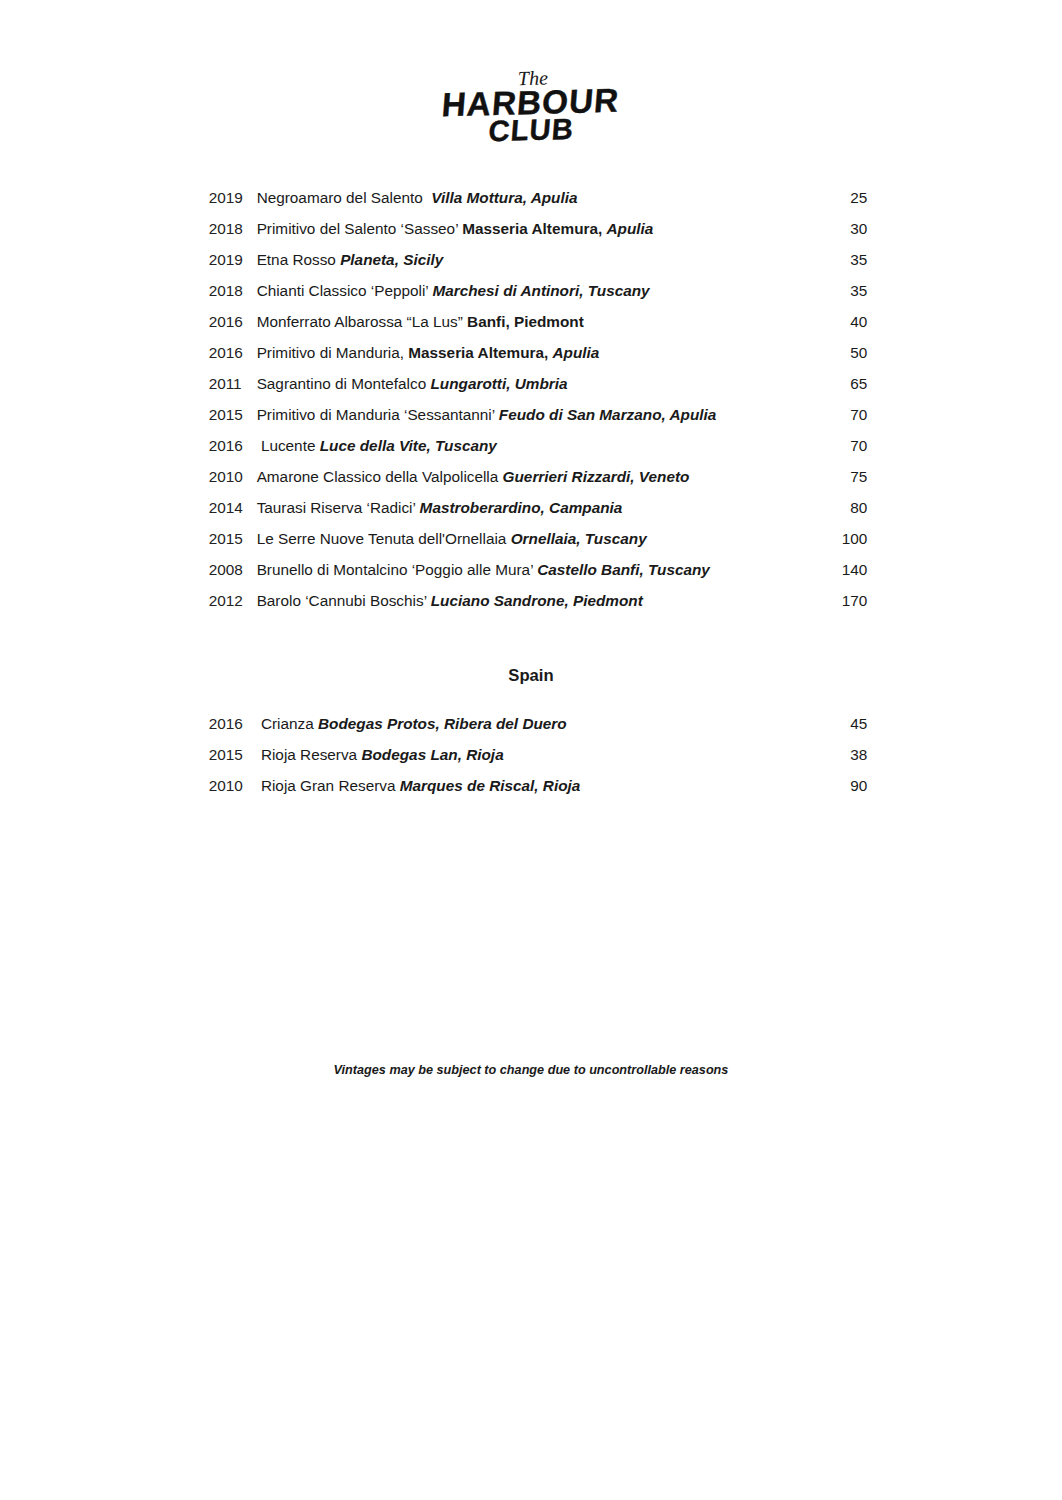The HARBOUR CLUB
2019 Negroamaro del Salento Villa Mottura, Apulia 25
2018 Primitivo del Salento ‘Sasseo’ Masseria Altemura, Apulia 30
2019 Etna Rosso Planeta, Sicily 35
2018 Chianti Classico ‘Peppoli’ Marchesi di Antinori, Tuscany 35
2016 Monferrato Albarossa “La Lus” Banfi, Piedmont 40
2016 Primitivo di Manduria, Masseria Altemura, Apulia 50
2011 Sagrantino di Montefalco Lungarotti, Umbria 65
2015 Primitivo di Manduria ‘Sessantanni’ Feudo di San Marzano, Apulia 70
2016 Lucente Luce della Vite, Tuscany 70
2010 Amarone Classico della Valpolicella Guerrieri Rizzardi, Veneto 75
2014 Taurasi Riserva ‘Radici’ Mastroberardino, Campania 80
2015 Le Serre Nuove Tenuta dell'Ornellaia Ornellaia, Tuscany 100
2008 Brunello di Montalcino ‘Poggio alle Mura’ Castello Banfi, Tuscany 140
2012 Barolo ‘Cannubi Boschis’ Luciano Sandrone, Piedmont 170
Spain
2016 Crianza Bodegas Protos, Ribera del Duero 45
2015 Rioja Reserva Bodegas Lan, Rioja 38
2010 Rioja Gran Reserva Marques de Riscal, Rioja 90
Vintages may be subject to change due to uncontrollable reasons